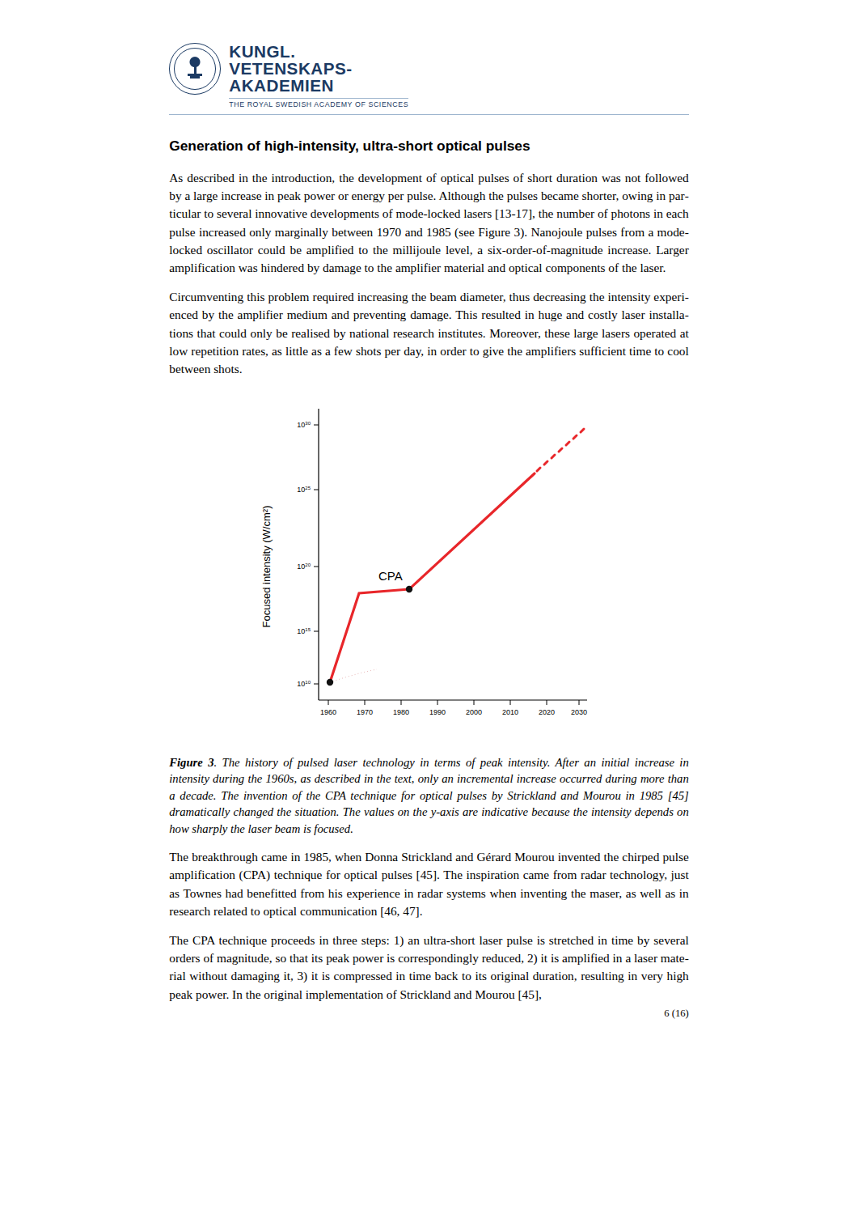Kungl.
Vetenskaps-
Akademien
The Royal Swedish Academy of Sciences
Generation of high-intensity, ultra-short optical pulses
As described in the introduction, the development of optical pulses of short duration was not followed by a large increase in peak power or energy per pulse. Although the pulses became shorter, owing in particular to several innovative developments of mode-locked lasers [13-17], the number of photons in each pulse increased only marginally between 1970 and 1985 (see Figure 3). Nanojoule pulses from a mode-locked oscillator could be amplified to the millijoule level, a six-order-of-magnitude increase. Larger amplification was hindered by damage to the amplifier material and optical components of the laser.
Circumventing this problem required increasing the beam diameter, thus decreasing the intensity experienced by the amplifier medium and preventing damage. This resulted in huge and costly laser installations that could only be realised by national research institutes. Moreover, these large lasers operated at low repetition rates, as little as a few shots per day, in order to give the amplifiers sufficient time to cool between shots.
Focused intensity (W/cm²) 1030 1025 1020 1015 1010 1960 1970 1980 1990 2000 2010 2020 2030 CPA
Figure 3. The history of pulsed laser technology in terms of peak intensity. After an initial increase in intensity during the 1960s, as described in the text, only an incremental increase occurred during more than a decade. The invention of the CPA technique for optical pulses by Strickland and Mourou in 1985 [45] dramatically changed the situation. The values on the y-axis are indicative because the intensity depends on how sharply the laser beam is focused.
The breakthrough came in 1985, when Donna Strickland and Gérard Mourou invented the chirped pulse amplification (CPA) technique for optical pulses [45]. The inspiration came from radar technology, just as Townes had benefitted from his experience in radar systems when inventing the maser, as well as in research related to optical communication [46, 47].
The CPA technique proceeds in three steps: 1) an ultra-short laser pulse is stretched in time by several orders of magnitude, so that its peak power is correspondingly reduced, 2) it is amplified in a laser material without damaging it, 3) it is compressed in time back to its original duration, resulting in very high peak power. In the original implementation of Strickland and Mourou [45],
6 (16)